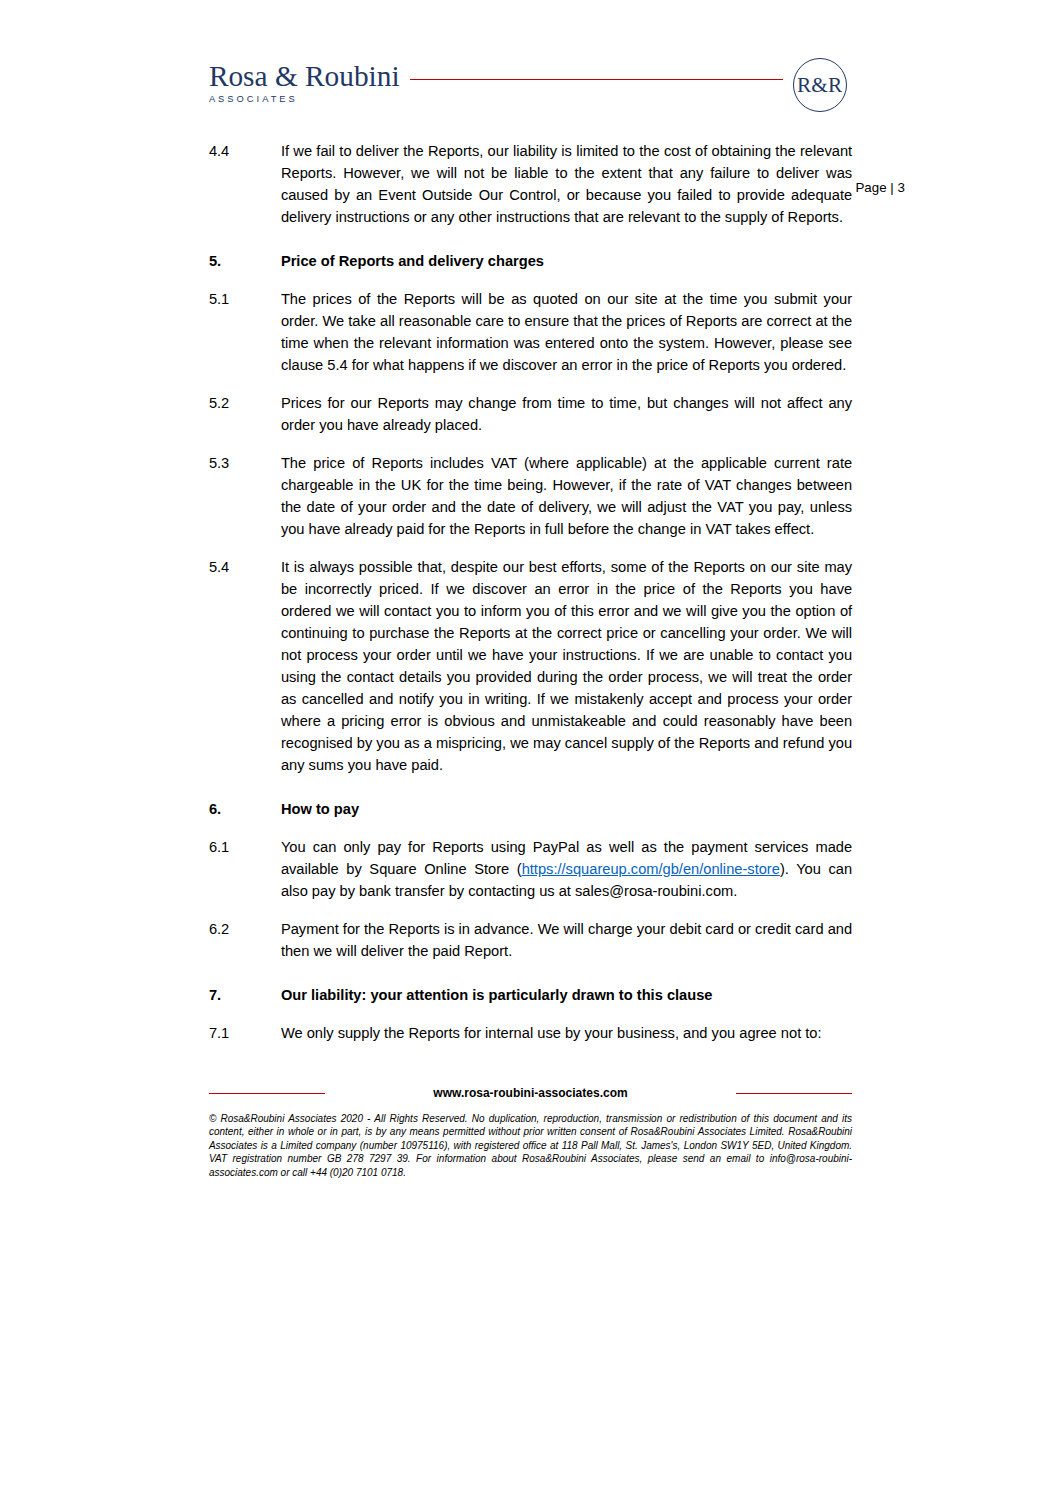Rosa & Roubini
ASSOCIATES
R&R
Page | 3
4.4
If we fail to deliver the Reports, our liability is limited to the cost of obtaining the relevant Reports. However, we will not be liable to the extent that any failure to deliver was caused by an Event Outside Our Control, or because you failed to provide adequate delivery instructions or any other instructions that are relevant to the supply of Reports.
5. Price of Reports and delivery charges
5.1
The prices of the Reports will be as quoted on our site at the time you submit your order. We take all reasonable care to ensure that the prices of Reports are correct at the time when the relevant information was entered onto the system. However, please see clause 5.4 for what happens if we discover an error in the price of Reports you ordered.
5.2
Prices for our Reports may change from time to time, but changes will not affect any order you have already placed.
5.3
The price of Reports includes VAT (where applicable) at the applicable current rate chargeable in the UK for the time being. However, if the rate of VAT changes between the date of your order and the date of delivery, we will adjust the VAT you pay, unless you have already paid for the Reports in full before the change in VAT takes effect.
5.4
It is always possible that, despite our best efforts, some of the Reports on our site may be incorrectly priced. If we discover an error in the price of the Reports you have ordered we will contact you to inform you of this error and we will give you the option of continuing to purchase the Reports at the correct price or cancelling your order. We will not process your order until we have your instructions. If we are unable to contact you using the contact details you provided during the order process, we will treat the order as cancelled and notify you in writing. If we mistakenly accept and process your order where a pricing error is obvious and unmistakeable and could reasonably have been recognised by you as a mispricing, we may cancel supply of the Reports and refund you any sums you have paid.
6. How to pay
6.1
You can only pay for Reports using PayPal as well as the payment services made available by Square Online Store (https://squareup.com/gb/en/online-store). You can also pay by bank transfer by contacting us at sales@rosa-roubini.com.
6.2
Payment for the Reports is in advance. We will charge your debit card or credit card and then we will deliver the paid Report.
7. Our liability: your attention is particularly drawn to this clause
7.1
We only supply the Reports for internal use by your business, and you agree not to:
www.rosa-roubini-associates.com
© Rosa&Roubini Associates 2020 - All Rights Reserved. No duplication, reproduction, transmission or redistribution of this document and its content, either in whole or in part, is by any means permitted without prior written consent of Rosa&Roubini Associates Limited. Rosa&Roubini Associates is a Limited company (number 10975116), with registered office at 118 Pall Mall, St. James's, London SW1Y 5ED, United Kingdom. VAT registration number GB 278 7297 39. For information about Rosa&Roubini Associates, please send an email to info@rosa-roubini-associates.com or call +44 (0)20 7101 0718.